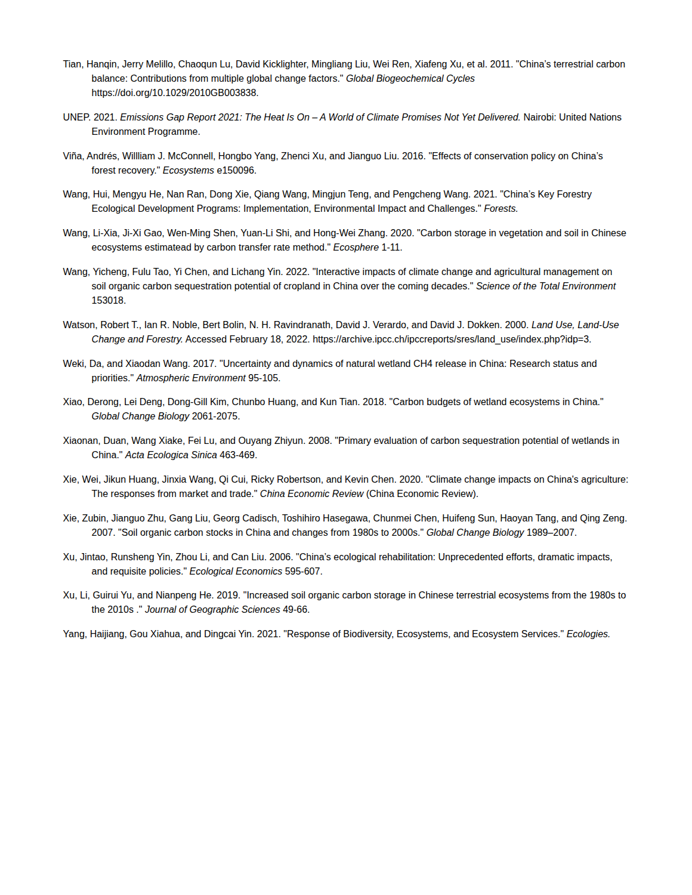Tian, Hanqin, Jerry Melillo, Chaoqun Lu, David Kicklighter, Mingliang Liu, Wei Ren, Xiafeng Xu, et al. 2011. "China’s terrestrial carbon balance: Contributions from multiple global change factors." Global Biogeochemical Cycles https://doi.org/10.1029/2010GB003838.
UNEP. 2021. Emissions Gap Report 2021: The Heat Is On – A World of Climate Promises Not Yet Delivered. Nairobi: United Nations Environment Programme.
Viña, Andrés, Willliam J. McConnell, Hongbo Yang, Zhenci Xu, and Jianguo Liu. 2016. "Effects of conservation policy on China’s forest recovery." Ecosystems e150096.
Wang, Hui, Mengyu He, Nan Ran, Dong Xie, Qiang Wang, Mingjun Teng, and Pengcheng Wang. 2021. "China’s Key Forestry Ecological Development Programs: Implementation, Environmental Impact and Challenges." Forests.
Wang, Li-Xia, Ji-Xi Gao, Wen-Ming Shen, Yuan-Li Shi, and Hong-Wei Zhang. 2020. "Carbon storage in vegetation and soil in Chinese ecosystems estimatead by carbon transfer rate method." Ecosphere 1-11.
Wang, Yicheng, Fulu Tao, Yi Chen, and Lichang Yin. 2022. "Interactive impacts of climate change and agricultural management on soil organic carbon sequestration potential of cropland in China over the coming decades." Science of the Total Environment 153018.
Watson, Robert T., Ian R. Noble, Bert Bolin, N. H. Ravindranath, David J. Verardo, and David J. Dokken. 2000. Land Use, Land-Use Change and Forestry. Accessed February 18, 2022. https://archive.ipcc.ch/ipccreports/sres/land_use/index.php?idp=3.
Weki, Da, and Xiaodan Wang. 2017. "Uncertainty and dynamics of natural wetland CH4 release in China: Research status and priorities." Atmospheric Environment 95-105.
Xiao, Derong, Lei Deng, Dong-Gill Kim, Chunbo Huang, and Kun Tian. 2018. "Carbon budgets of wetland ecosystems in China." Global Change Biology 2061-2075.
Xiaonan, Duan, Wang Xiake, Fei Lu, and Ouyang Zhiyun. 2008. "Primary evaluation of carbon sequestration potential of wetlands in China." Acta Ecologica Sinica 463-469.
Xie, Wei, Jikun Huang, Jinxia Wang, Qi Cui, Ricky Robertson, and Kevin Chen. 2020. "Climate change impacts on China's agriculture: The responses from market and trade." China Economic Review (China Economic Review).
Xie, Zubin, Jianguo Zhu, Gang Liu, Georg Cadisch, Toshihiro Hasegawa, Chunmei Chen, Huifeng Sun, Haoyan Tang, and Qing Zeng. 2007. "Soil organic carbon stocks in China and changes from 1980s to 2000s." Global Change Biology 1989–2007.
Xu, Jintao, Runsheng Yin, Zhou Li, and Can Liu. 2006. "China’s ecological rehabilitation: Unprecedented efforts, dramatic impacts, and requisite policies." Ecological Economics 595-607.
Xu, Li, Guirui Yu, and Nianpeng He. 2019. "Increased soil organic carbon storage in Chinese terrestrial ecosystems from the 1980s to the 2010s ." Journal of Geographic Sciences 49-66.
Yang, Haijiang, Gou Xiahua, and Dingcai Yin. 2021. "Response of Biodiversity, Ecosystems, and Ecosystem Services." Ecologies.